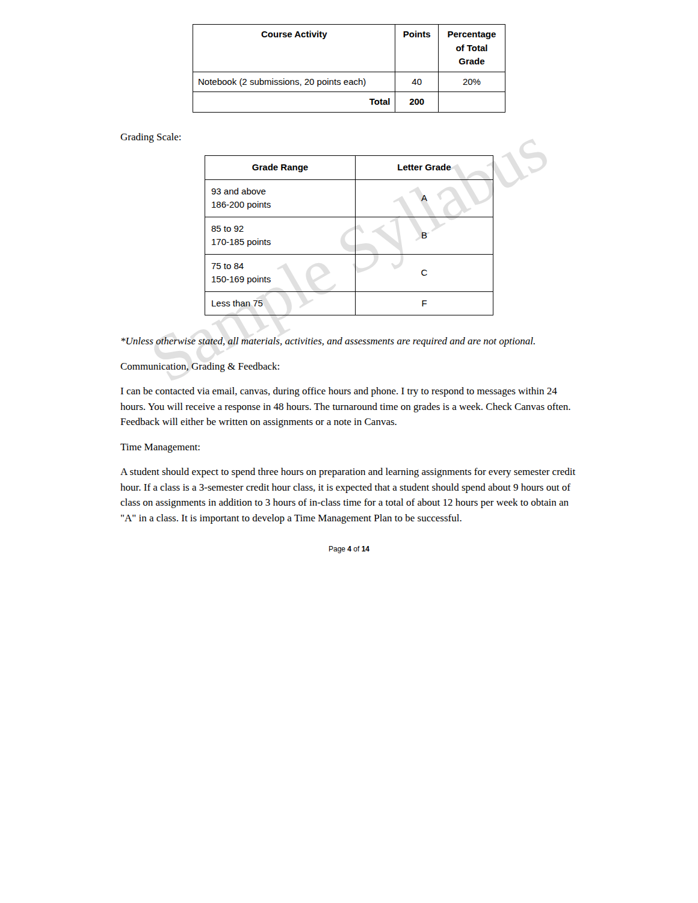Sample Syllabus
| Course Activity | Points | Percentage of Total Grade |
| --- | --- | --- |
| Notebook (2 submissions, 20 points each) | 40 | 20% |
| Total | 200 | |
Grading Scale:
| Grade Range | Letter Grade |
| --- | --- |
| 93 and above 186-200 points | A |
| 85 to 92 170-185 points | B |
| 75 to 84 150-169 points | C |
| Less than 75 | F |
*Unless otherwise stated, all materials, activities, and assessments are required and are not optional.
Communication, Grading & Feedback:
I can be contacted via email, canvas, during office hours and phone. I try to respond to messages within 24 hours. You will receive a response in 48 hours. The turnaround time on grades is a week. Check Canvas often. Feedback will either be written on assignments or a note in Canvas.
Time Management:
A student should expect to spend three hours on preparation and learning assignments for every semester credit hour. If a class is a 3-semester credit hour class, it is expected that a student should spend about 9 hours out of class on assignments in addition to 3 hours of in-class time for a total of about 12 hours per week to obtain an "A" in a class. It is important to develop a Time Management Plan to be successful.
Page 4 of 14